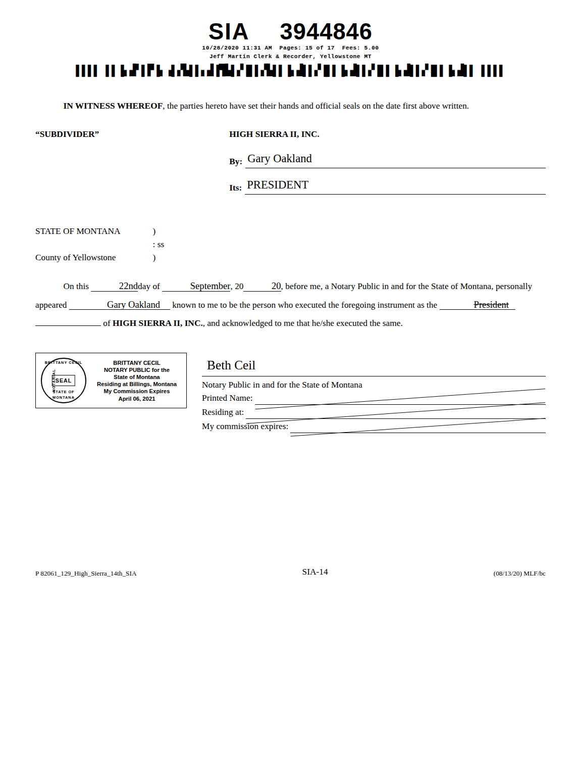SIA 3944846
10/28/2020 11:31 AM Pages: 15 of 17 Fees: 5.00
Jeff Martin Clerk & Recorder, Yellowstone MT
▌▌▌▌ ▌▌▐▖▟▘▌▛▐▖▗▌▞▙▌▌▖▟▐▜▙▌▞▐▌▌▞▙▌▌▐▖▟▌▌▞▐▌▌▐▖▟▌▌▞▐▌▌▐▖▟▌▌▞▐▌▌▐▖▟▌▌ ▌▌▌▌
IN WITNESS WHEREOF, the parties hereto have set their hands and official seals on the date first above written.
“SUBDIVIDER”
HIGH SIERRA II, INC.
By: Gary Oakland
Its: PRESIDENT
| STATE OF MONTANA | ) |
| | : ss |
| County of Yellowstone | ) |
On this 22ndday of September, 2020, before me, a Notary Public in and for the State of Montana, personally appeared Gary Oakland known to me to be the person who executed the foregoing instrument as the President of HIGH SIERRA II, INC., and acknowledged to me that he/she executed the same.
BRITTANY CECIL
NOTARIAL
SEAL
STATE OF MONTANA
BRITTANY CECIL
NOTARY PUBLIC for the
State of Montana
Residing at Billings, Montana
My Commission Expires
April 06, 2021
Beth Ceil
Notary Public in and for the State of Montana
Printed Name:
Residing at:
My commission expires:
P 82061_129_High_Sierra_14th_SIA
SIA-14
(08/13/20) MLF/bc